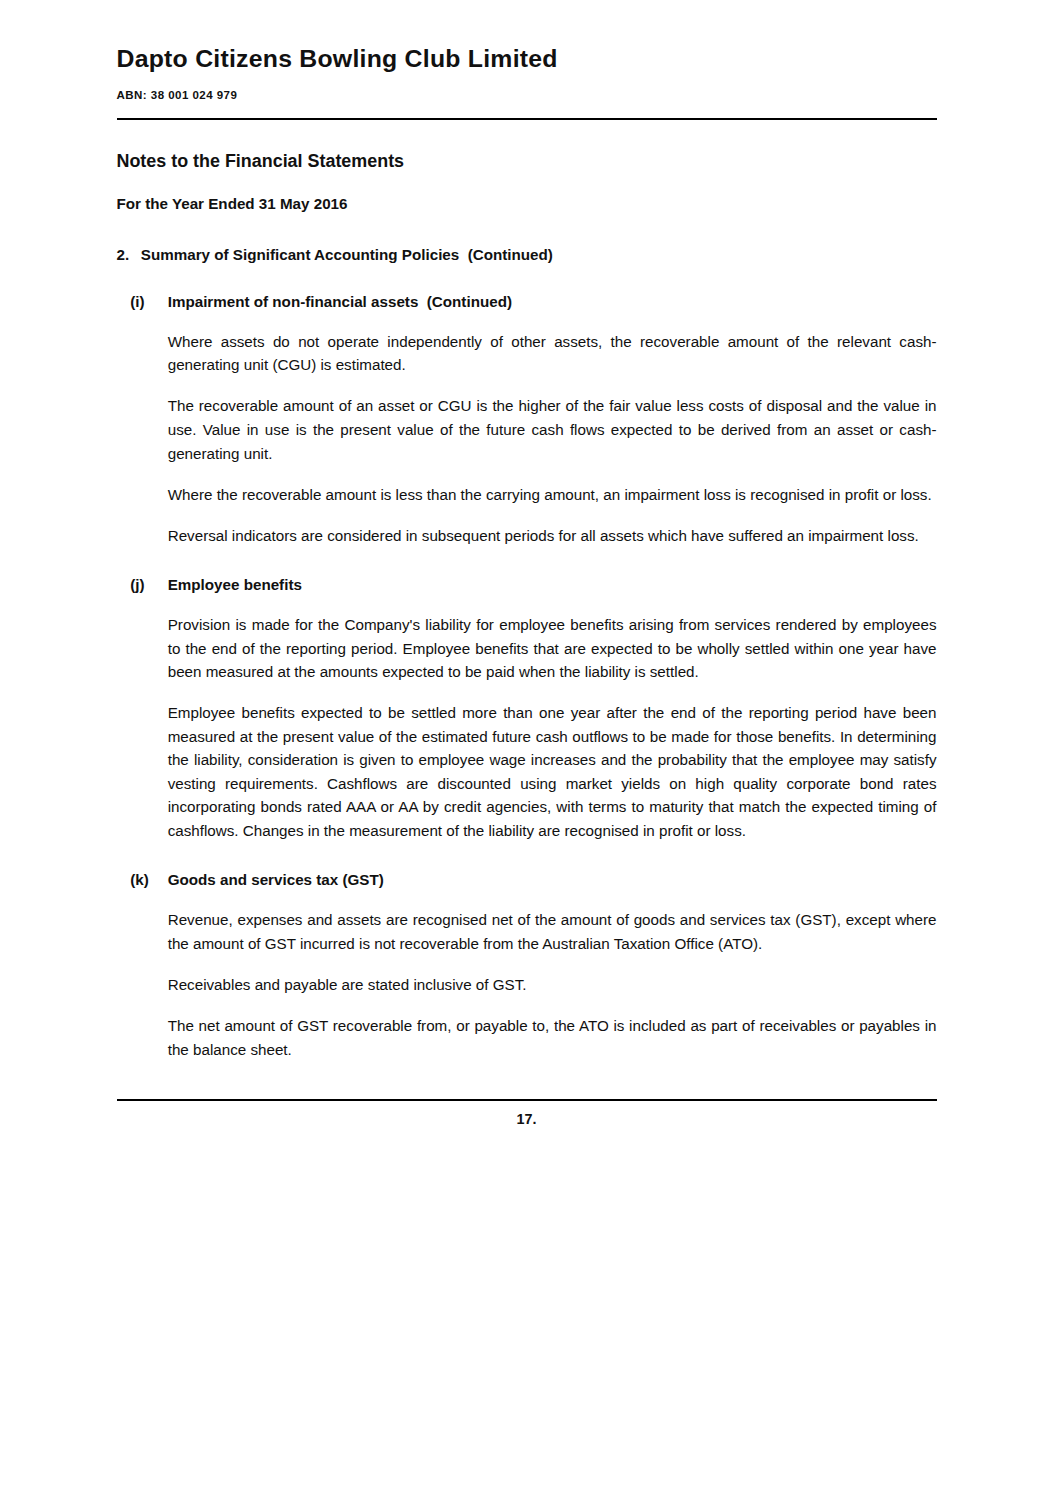Dapto Citizens Bowling Club Limited
ABN: 38 001 024 979
Notes to the Financial Statements
For the Year Ended 31 May 2016
2. Summary of Significant Accounting Policies (Continued)
(i)
Impairment of non-financial assets (Continued)
Where assets do not operate independently of other assets, the recoverable amount of the relevant cash-generating unit (CGU) is estimated.
The recoverable amount of an asset or CGU is the higher of the fair value less costs of disposal and the value in use. Value in use is the present value of the future cash flows expected to be derived from an asset or cash-generating unit.
Where the recoverable amount is less than the carrying amount, an impairment loss is recognised in profit or loss.
Reversal indicators are considered in subsequent periods for all assets which have suffered an impairment loss.
(j)
Employee benefits
Provision is made for the Company's liability for employee benefits arising from services rendered by employees to the end of the reporting period. Employee benefits that are expected to be wholly settled within one year have been measured at the amounts expected to be paid when the liability is settled.
Employee benefits expected to be settled more than one year after the end of the reporting period have been measured at the present value of the estimated future cash outflows to be made for those benefits. In determining the liability, consideration is given to employee wage increases and the probability that the employee may satisfy vesting requirements. Cashflows are discounted using market yields on high quality corporate bond rates incorporating bonds rated AAA or AA by credit agencies, with terms to maturity that match the expected timing of cashflows. Changes in the measurement of the liability are recognised in profit or loss.
(k)
Goods and services tax (GST)
Revenue, expenses and assets are recognised net of the amount of goods and services tax (GST), except where the amount of GST incurred is not recoverable from the Australian Taxation Office (ATO).
Receivables and payable are stated inclusive of GST.
The net amount of GST recoverable from, or payable to, the ATO is included as part of receivables or payables in the balance sheet.
17.